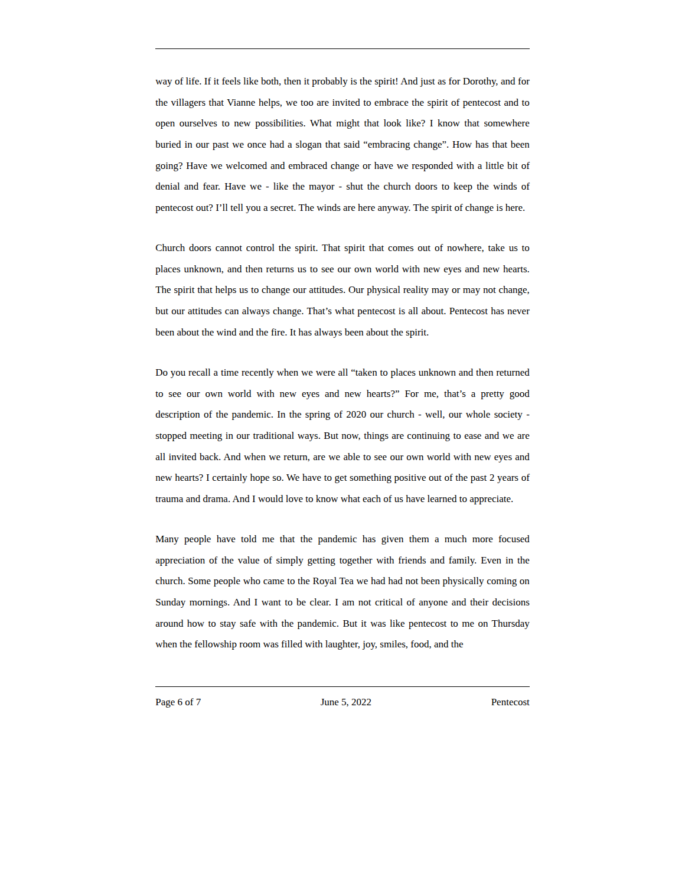way of life. If it feels like both, then it probably is the spirit! And just as for Dorothy, and for the villagers that Vianne helps, we too are invited to embrace the spirit of pentecost and to open ourselves to new possibilities. What might that look like? I know that somewhere buried in our past we once had a slogan that said “embracing change”. How has that been going? Have we welcomed and embraced change or have we responded with a little bit of denial and fear. Have we - like the mayor - shut the church doors to keep the winds of pentecost out? I’ll tell you a secret. The winds are here anyway. The spirit of change is here.
Church doors cannot control the spirit. That spirit that comes out of nowhere, take us to places unknown, and then returns us to see our own world with new eyes and new hearts. The spirit that helps us to change our attitudes. Our physical reality may or may not change, but our attitudes can always change. That’s what pentecost is all about. Pentecost has never been about the wind and the fire. It has always been about the spirit.
Do you recall a time recently when we were all “taken to places unknown and then returned to see our own world with new eyes and new hearts?” For me, that’s a pretty good description of the pandemic. In the spring of 2020 our church - well, our whole society - stopped meeting in our traditional ways. But now, things are continuing to ease and we are all invited back. And when we return, are we able to see our own world with new eyes and new hearts? I certainly hope so. We have to get something positive out of the past 2 years of trauma and drama. And I would love to know what each of us have learned to appreciate.
Many people have told me that the pandemic has given them a much more focused appreciation of the value of simply getting together with friends and family. Even in the church. Some people who came to the Royal Tea we had had not been physically coming on Sunday mornings. And I want to be clear. I am not critical of anyone and their decisions around how to stay safe with the pandemic. But it was like pentecost to me on Thursday when the fellowship room was filled with laughter, joy, smiles, food, and the
Page 6 of 7 June 5, 2022 Pentecost